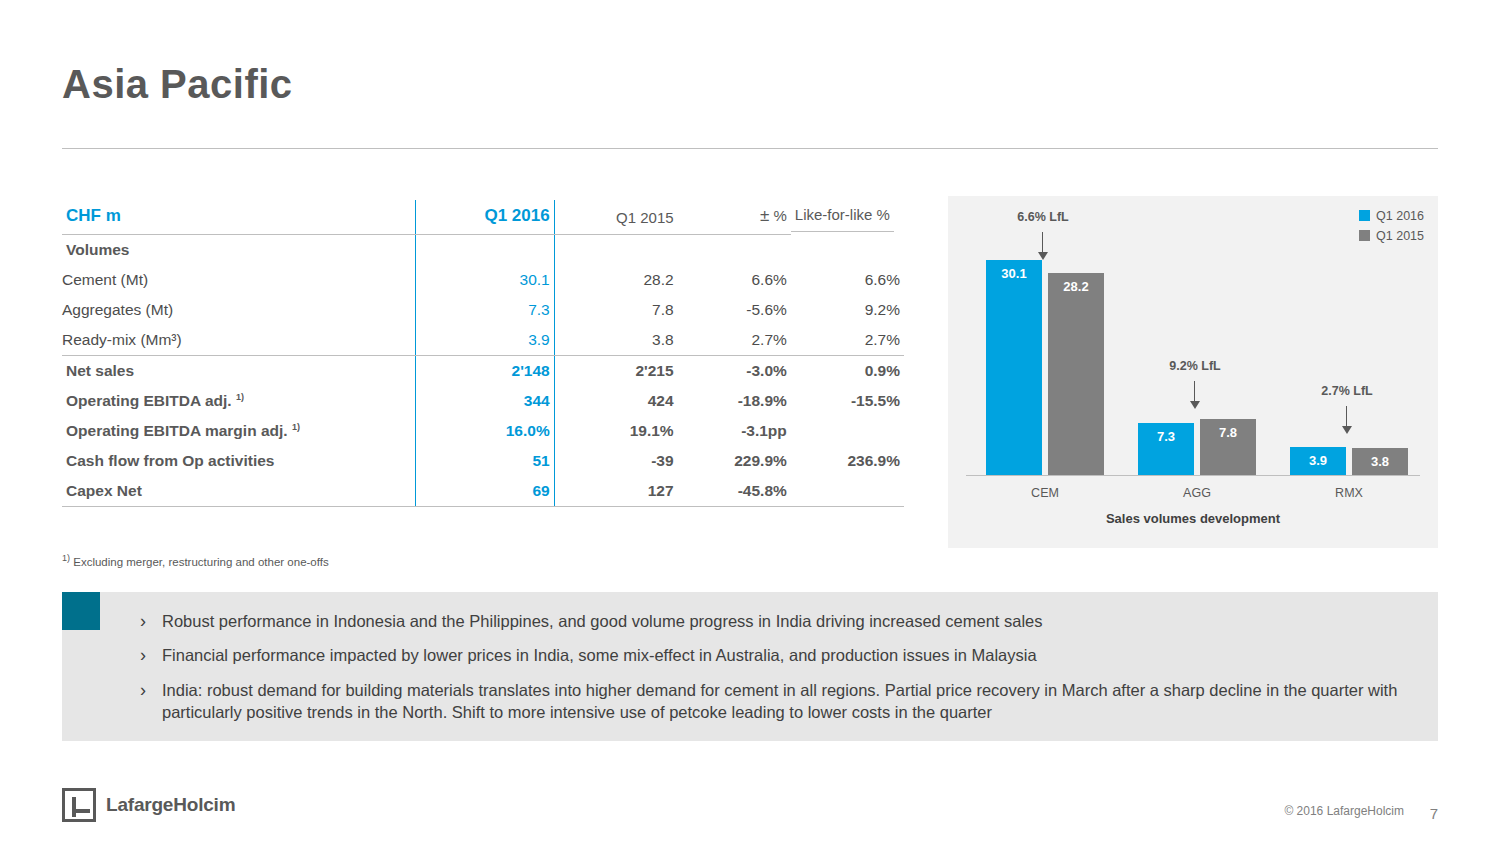Asia Pacific
| CHF m | Q1 2016 | Q1 2015 | ± % | Like-for-like % |
| --- | --- | --- | --- | --- |
| Volumes | | | | |
| Cement (Mt) | 30.1 | 28.2 | 6.6% | 6.6% |
| Aggregates (Mt) | 7.3 | 7.8 | -5.6% | 9.2% |
| Ready-mix (Mm³) | 3.9 | 3.8 | 2.7% | 2.7% |
| Net sales | 2'148 | 2'215 | -3.0% | 0.9% |
| Operating EBITDA adj. 1) | 344 | 424 | -18.9% | -15.5% |
| Operating EBITDA margin adj. 1) | 16.0% | 19.1% | -3.1pp | |
| Cash flow from Op activities | 51 | -39 | 229.9% | 236.9% |
| Capex Net | 69 | 127 | -45.8% | |
1) Excluding merger, restructuring and other one-offs
Q1 2016
Q1 2015
30.1
28.2
CEM
6.6% LfL
7.3
7.8
AGG
9.2% LfL
3.9
3.8
RMX
2.7% LfL
Sales volumes development
Robust performance in Indonesia and the Philippines, and good volume progress in India driving increased cement sales
Financial performance impacted by lower prices in India, some mix-effect in Australia, and production issues in Malaysia
India: robust demand for building materials translates into higher demand for cement in all regions. Partial price recovery in March after a sharp decline in the quarter with particularly positive trends in the North. Shift to more intensive use of petcoke leading to lower costs in the quarter
LafargeHolcim
© 2016 LafargeHolcim
7